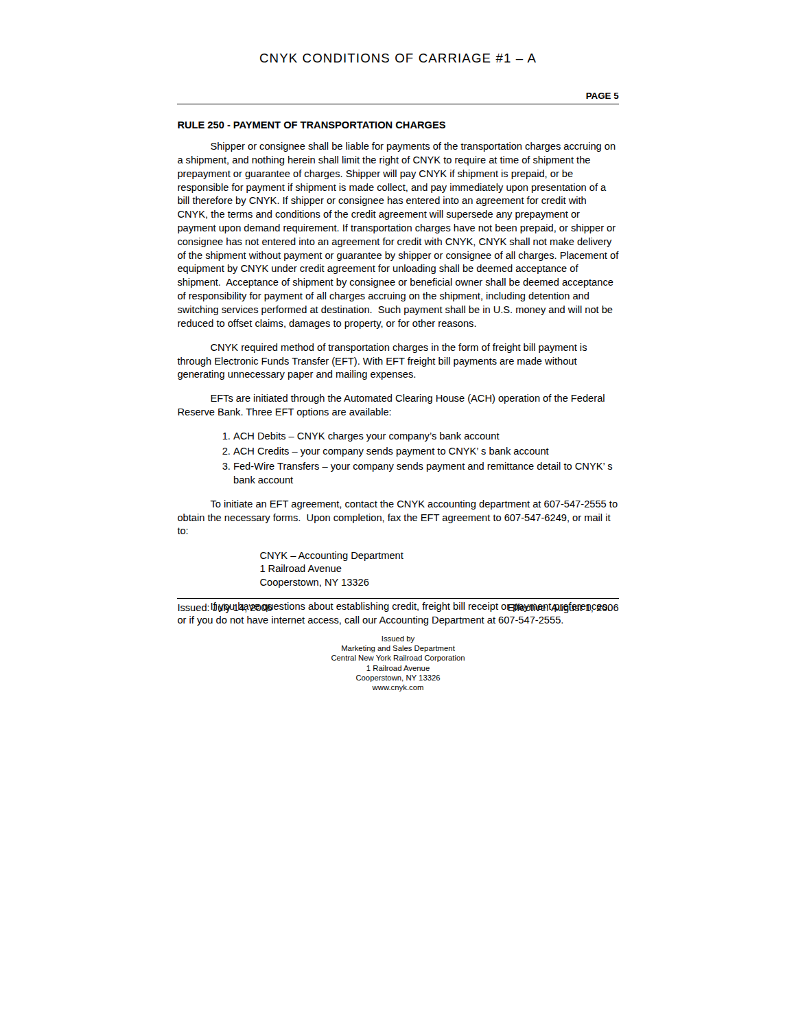CNYK CONDITIONS OF CARRIAGE #1 – A
PAGE 5
RULE 250 - PAYMENT OF TRANSPORTATION CHARGES
Shipper or consignee shall be liable for payments of the transportation charges accruing on a shipment, and nothing herein shall limit the right of CNYK to require at time of shipment the prepayment or guarantee of charges. Shipper will pay CNYK if shipment is prepaid, or be responsible for payment if shipment is made collect, and pay immediately upon presentation of a bill therefore by CNYK. If shipper or consignee has entered into an agreement for credit with CNYK, the terms and conditions of the credit agreement will supersede any prepayment or payment upon demand requirement. If transportation charges have not been prepaid, or shipper or consignee has not entered into an agreement for credit with CNYK, CNYK shall not make delivery of the shipment without payment or guarantee by shipper or consignee of all charges. Placement of equipment by CNYK under credit agreement for unloading shall be deemed acceptance of shipment. Acceptance of shipment by consignee or beneficial owner shall be deemed acceptance of responsibility for payment of all charges accruing on the shipment, including detention and switching services performed at destination. Such payment shall be in U.S. money and will not be reduced to offset claims, damages to property, or for other reasons.
CNYK required method of transportation charges in the form of freight bill payment is through Electronic Funds Transfer (EFT). With EFT freight bill payments are made without generating unnecessary paper and mailing expenses.
EFTs are initiated through the Automated Clearing House (ACH) operation of the Federal Reserve Bank. Three EFT options are available:
ACH Debits – CNYK charges your company’s bank account
ACH Credits – your company sends payment to CNYK’ s bank account
Fed-Wire Transfers – your company sends payment and remittance detail to CNYK’ s bank account
To initiate an EFT agreement, contact the CNYK accounting department at 607-547-2555 to obtain the necessary forms. Upon completion, fax the EFT agreement to 607-547-6249, or mail it to:
CNYK – Accounting Department
1 Railroad Avenue
Cooperstown, NY 13326
If you have questions about establishing credit, freight bill receipt or payment preferences, or if you do not have internet access, call our Accounting Department at 607-547-2555.
Issued: July 14, 2006 Effective: August 1, 2006
Issued by
Marketing and Sales Department
Central New York Railroad Corporation
1 Railroad Avenue
Cooperstown, NY 13326
www.cnyk.com